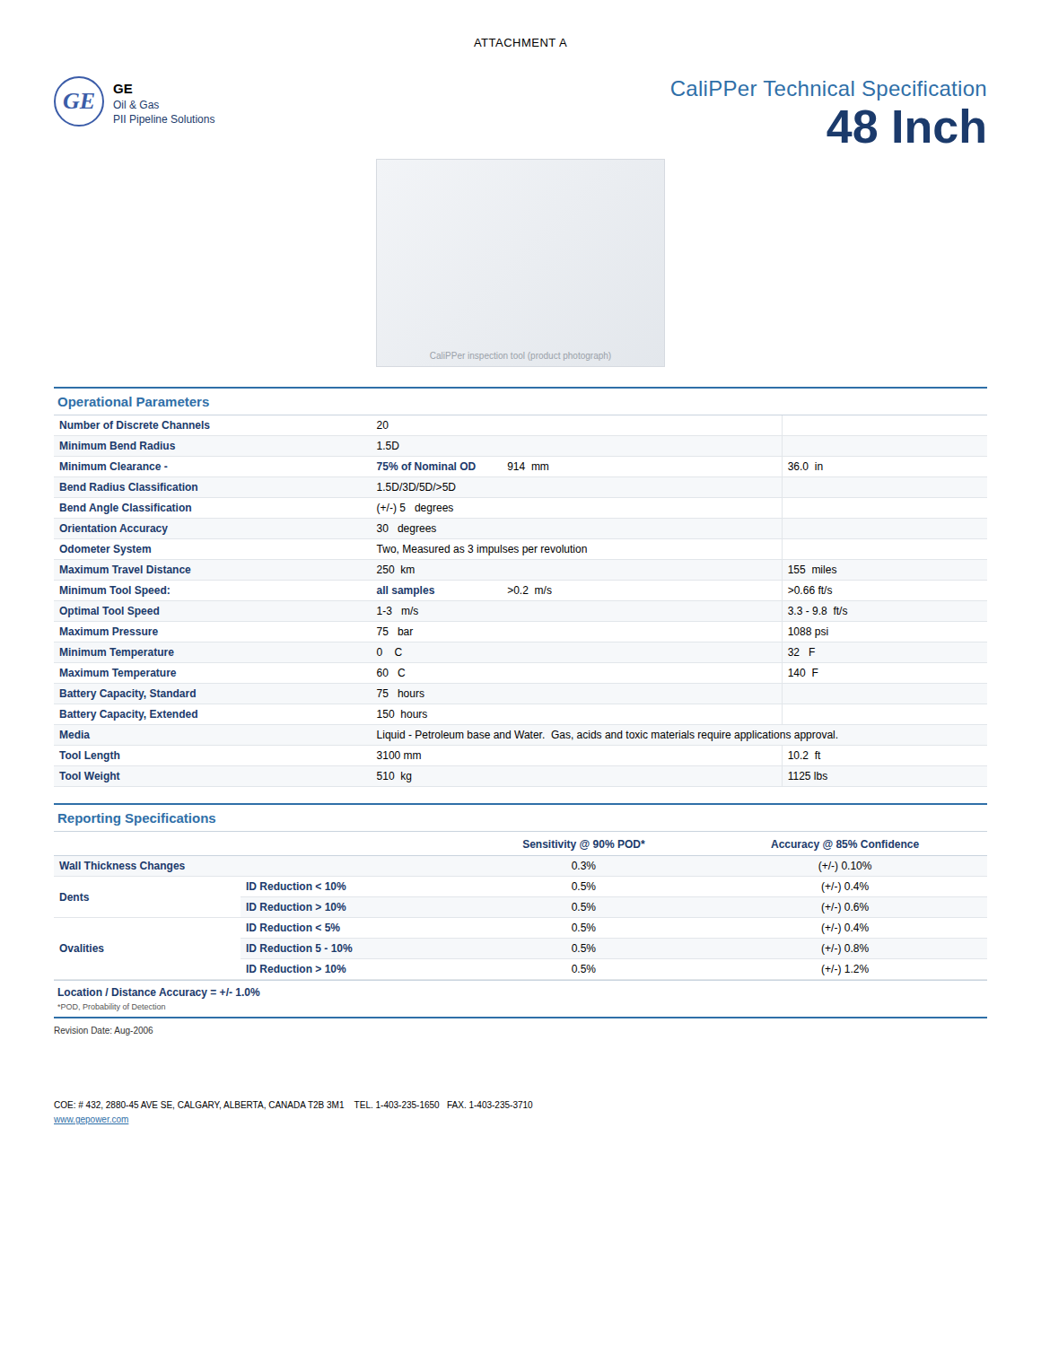ATTACHMENT A
GE
GE
Oil & Gas
PII Pipeline Solutions
CaliPPer Technical Specification
48 Inch
CaliPPer inspection tool (product photograph)
Operational Parameters
| Number of Discrete Channels | 20 | |
| Minimum Bend Radius | 1.5D | |
| Minimum Clearance - | 75% of Nominal OD | 914 mm | 36.0 in |
| Bend Radius Classification | 1.5D/3D/5D/>5D | |
| Bend Angle Classification | (+/-) 5 degrees | |
| Orientation Accuracy | 30 degrees | |
| Odometer System | Two, Measured as 3 impulses per revolution | |
| Maximum Travel Distance | 250 km | 155 miles |
| Minimum Tool Speed: | all samples | >0.2 m/s | >0.66 ft/s |
| Optimal Tool Speed | 1-3 m/s | 3.3 - 9.8 ft/s |
| Maximum Pressure | 75 bar | 1088 psi |
| Minimum Temperature | 0 C | 32 F |
| Maximum Temperature | 60 C | 140 F |
| Battery Capacity, Standard | 75 hours | |
| Battery Capacity, Extended | 150 hours | |
| Media | Liquid - Petroleum base and Water. Gas, acids and toxic materials require applications approval. |
| Tool Length | 3100 mm | 10.2 ft |
| Tool Weight | 510 kg | 1125 lbs |
Reporting Specifications
| | | Sensitivity @ 90% POD* | Accuracy @ 85% Confidence |
| --- | --- | --- | --- |
| Wall Thickness Changes | | 0.3% | (+/-) 0.10% |
| Dents | ID Reduction < 10% | 0.5% | (+/-) 0.4% |
| ID Reduction > 10% | 0.5% | (+/-) 0.6% |
| Ovalities | ID Reduction < 5% | 0.5% | (+/-) 0.4% |
| ID Reduction 5 - 10% | 0.5% | (+/-) 0.8% |
| ID Reduction > 10% | 0.5% | (+/-) 1.2% |
Location / Distance Accuracy = +/- 1.0%
*POD, Probability of Detection
Revision Date: Aug-2006
COE: # 432, 2880-45 AVE SE, CALGARY, ALBERTA, CANADA T2B 3M1 TEL. 1-403-235-1650 FAX. 1-403-235-3710
www.gepower.com